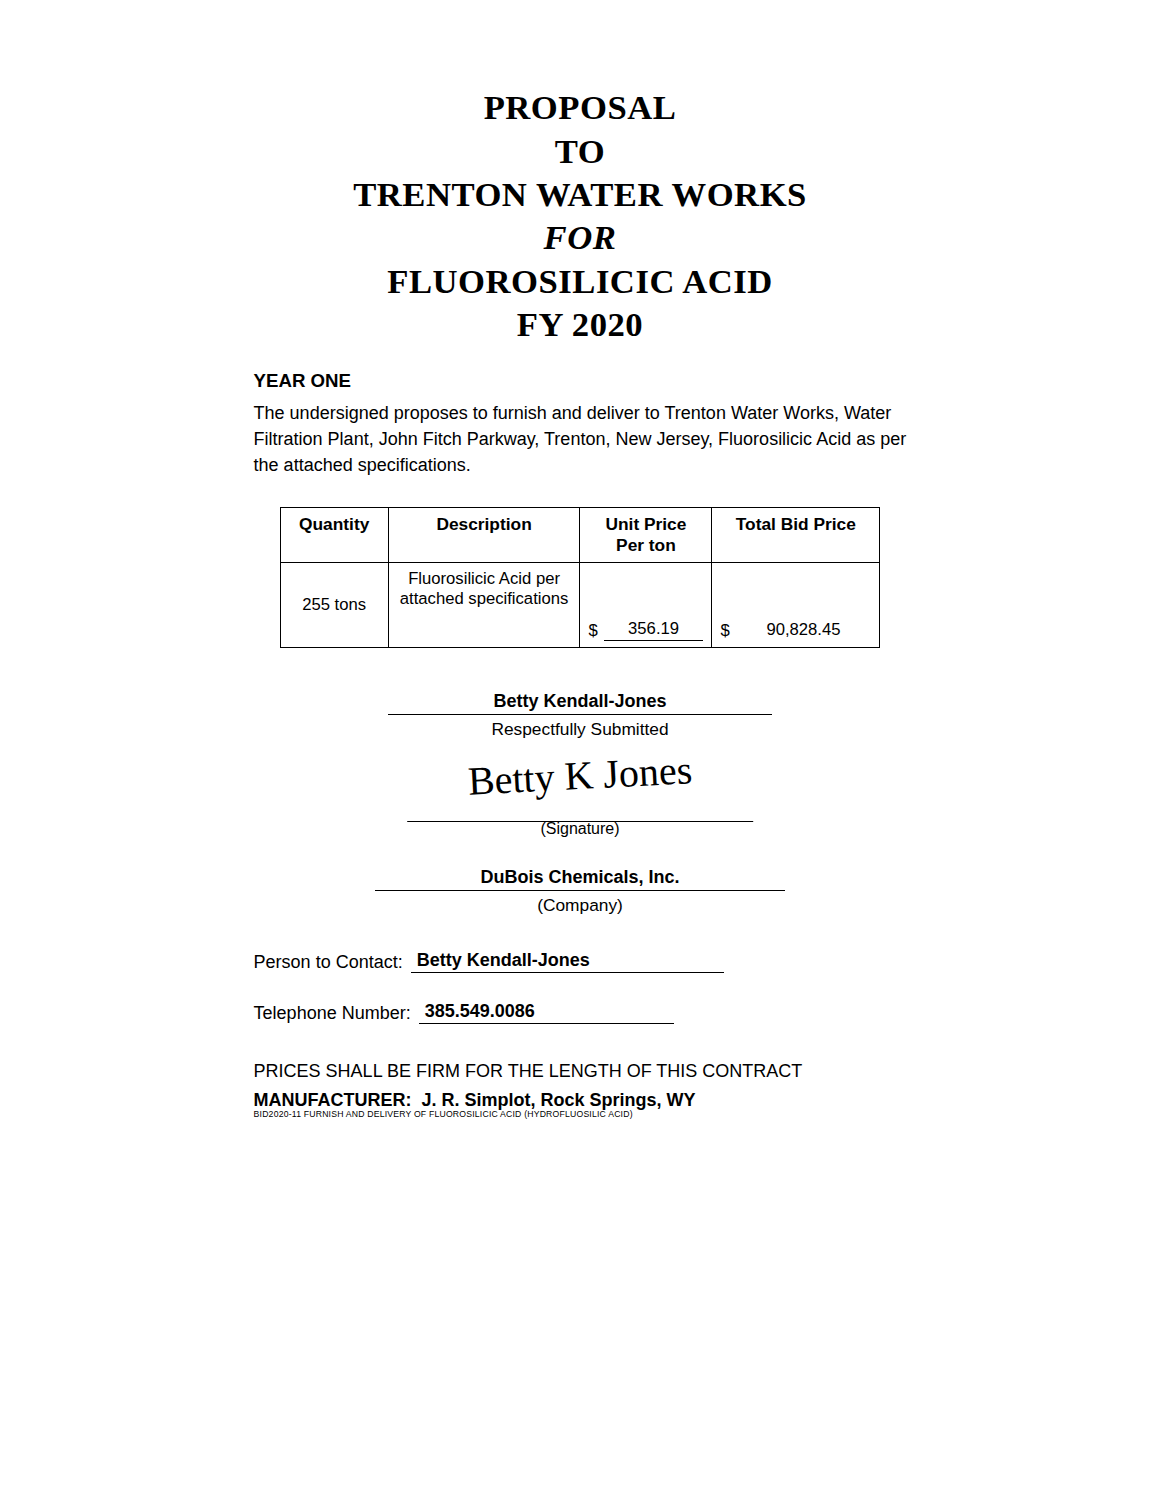PROPOSAL
TO
TRENTON WATER WORKS
FOR
FLUOROSILICIC ACID
FY 2020
YEAR ONE
The undersigned proposes to furnish and deliver to Trenton Water Works, Water Filtration Plant, John Fitch Parkway, Trenton, New Jersey, Fluorosilicic Acid as per the attached specifications.
| Quantity | Description | Unit Price Per ton | Total Bid Price |
| --- | --- | --- | --- |
| 255 tons | Fluorosilicic Acid per attached specifications | $ 356.19 | $ 90,828.45 |
Betty Kendall-Jones
Respectfully Submitted
Betty K Jones
(Signature)
DuBois Chemicals, Inc.
(Company)
Person to Contact: Betty Kendall-Jones
Telephone Number: 385.549.0086
PRICES SHALL BE FIRM FOR THE LENGTH OF THIS CONTRACT
MANUFACTURER: J. R. Simplot, Rock Springs, WY
BID2020-11 FURNISH AND DELIVERY OF FLUOROSILICIC ACID (HYDROFLUOSILIC ACID)